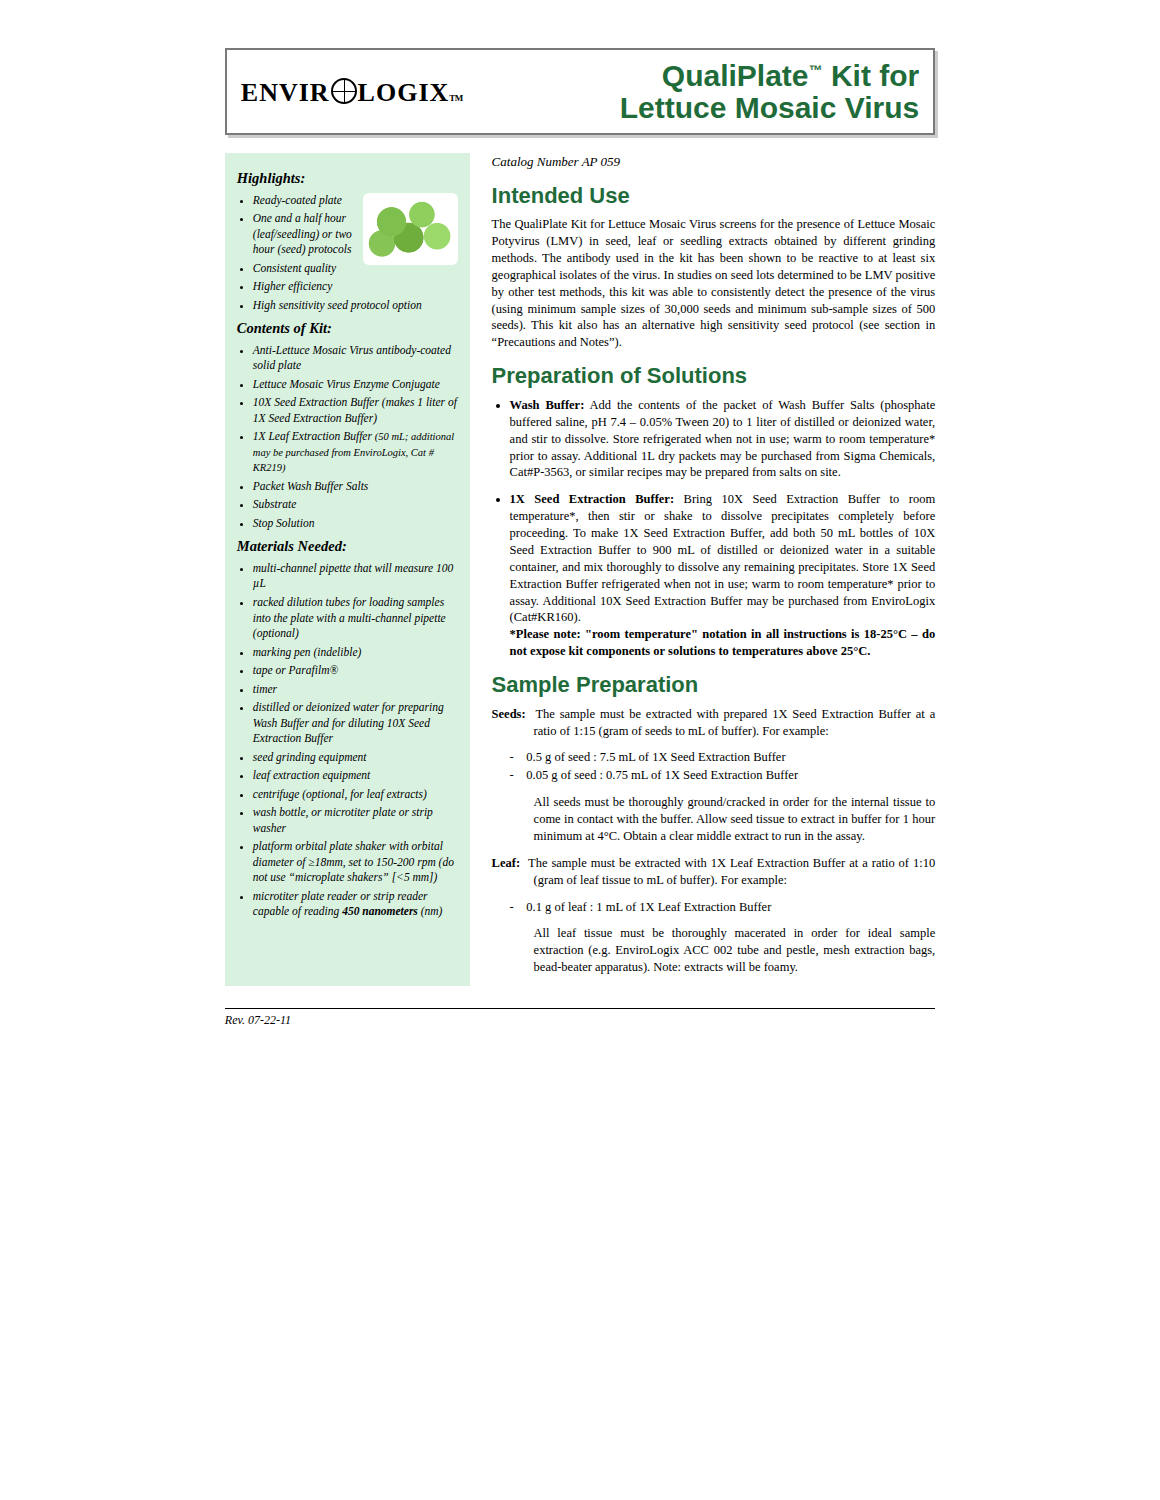ENVIR LOGIXTM
QualiPlate™ Kit for
Lettuce Mosaic Virus
Highlights:
Ready-coated plate
One and a half hour (leaf/seedling) or two hour (seed) protocols
Consistent quality
Higher efficiency
High sensitivity seed protocol option
Contents of Kit:
Anti-Lettuce Mosaic Virus antibody-coated solid plate
Lettuce Mosaic Virus Enzyme Conjugate
10X Seed Extraction Buffer (makes 1 liter of 1X Seed Extraction Buffer)
1X Leaf Extraction Buffer (50 mL; additional may be purchased from EnviroLogix, Cat # KR219)
Packet Wash Buffer Salts
Substrate
Stop Solution
Materials Needed:
multi-channel pipette that will measure 100 µL
racked dilution tubes for loading samples into the plate with a multi-channel pipette (optional)
marking pen (indelible)
tape or Parafilm®
timer
distilled or deionized water for preparing Wash Buffer and for diluting 10X Seed Extraction Buffer
seed grinding equipment
leaf extraction equipment
centrifuge (optional, for leaf extracts)
wash bottle, or microtiter plate or strip washer
platform orbital plate shaker with orbital diameter of ≥18mm, set to 150-200 rpm (do not use “microplate shakers” [<5 mm])
microtiter plate reader or strip reader capable of reading 450 nanometers (nm)
Catalog Number AP 059
Intended Use
The QualiPlate Kit for Lettuce Mosaic Virus screens for the presence of Lettuce Mosaic Potyvirus (LMV) in seed, leaf or seedling extracts obtained by different grinding methods. The antibody used in the kit has been shown to be reactive to at least six geographical isolates of the virus. In studies on seed lots determined to be LMV positive by other test methods, this kit was able to consistently detect the presence of the virus (using minimum sample sizes of 30,000 seeds and minimum sub-sample sizes of 500 seeds). This kit also has an alternative high sensitivity seed protocol (see section in “Precautions and Notes”).
Preparation of Solutions
Wash Buffer: Add the contents of the packet of Wash Buffer Salts (phosphate buffered saline, pH 7.4 – 0.05% Tween 20) to 1 liter of distilled or deionized water, and stir to dissolve. Store refrigerated when not in use; warm to room temperature* prior to assay. Additional 1L dry packets may be purchased from Sigma Chemicals, Cat#P-3563, or similar recipes may be prepared from salts on site.
1X Seed Extraction Buffer: Bring 10X Seed Extraction Buffer to room temperature*, then stir or shake to dissolve precipitates completely before proceeding. To make 1X Seed Extraction Buffer, add both 50 mL bottles of 10X Seed Extraction Buffer to 900 mL of distilled or deionized water in a suitable container, and mix thoroughly to dissolve any remaining precipitates. Store 1X Seed Extraction Buffer refrigerated when not in use; warm to room temperature* prior to assay. Additional 10X Seed Extraction Buffer may be purchased from EnviroLogix (Cat#KR160).
*Please note: "room temperature" notation in all instructions is 18-25°C – do not expose kit components or solutions to temperatures above 25°C.
Sample Preparation
Seeds: The sample must be extracted with prepared 1X Seed Extraction Buffer at a ratio of 1:15 (gram of seeds to mL of buffer). For example:
- 0.5 g of seed : 7.5 mL of 1X Seed Extraction Buffer
- 0.05 g of seed : 0.75 mL of 1X Seed Extraction Buffer
All seeds must be thoroughly ground/cracked in order for the internal tissue to come in contact with the buffer. Allow seed tissue to extract in buffer for 1 hour minimum at 4°C. Obtain a clear middle extract to run in the assay.
Leaf: The sample must be extracted with 1X Leaf Extraction Buffer at a ratio of 1:10 (gram of leaf tissue to mL of buffer). For example:
- 0.1 g of leaf : 1 mL of 1X Leaf Extraction Buffer
All leaf tissue must be thoroughly macerated in order for ideal sample extraction (e.g. EnviroLogix ACC 002 tube and pestle, mesh extraction bags, bead-beater apparatus). Note: extracts will be foamy.
Rev. 07-22-11